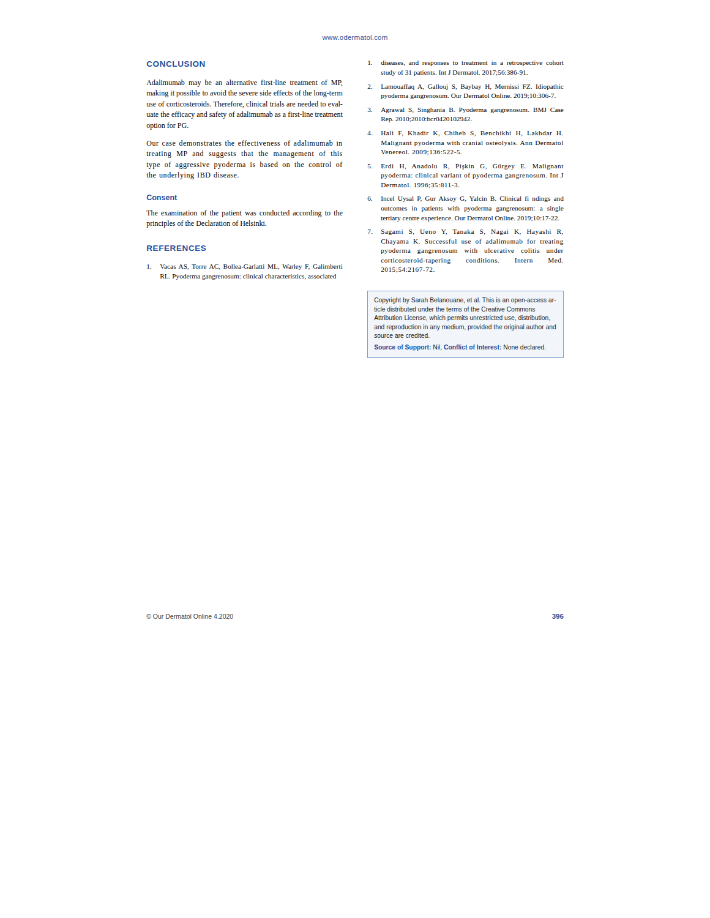www.odermatol.com
Conclusion
Adalimumab may be an alternative first-line treatment of MP, making it possible to avoid the severe side effects of the long-term use of corticosteroids. Therefore, clinical trials are needed to evaluate the efficacy and safety of adalimumab as a first-line treatment option for PG.
Our case demonstrates the effectiveness of adalimumab in treating MP and suggests that the management of this type of aggressive pyoderma is based on the control of the underlying IBD disease.
Consent
The examination of the patient was conducted according to the principles of the Declaration of Helsinki.
References
Vacas AS, Torre AC, Bollea-Garlatti ML, Warley F, Galimberti RL. Pyoderma gangrenosum: clinical characteristics, associated
diseases, and responses to treatment in a retrospective cohort study of 31 patients. Int J Dermatol. 2017;56:386-91.
Lamouaffaq A, Gallouj S, Baybay H, Mernissi FZ. Idiopathic pyoderma gangrenosum. Our Dermatol Online. 2019;10:306-7.
Agrawal S, Singhania B. Pyoderma gangrenosum. BMJ Case Rep. 2010;2010:bcr0420102942.
Hali F, Khadir K, Chiheb S, Benchikhi H, Lakhdar H. Malignant pyoderma with cranial osteolysis. Ann Dermatol Venereol. 2009;136:522-5.
Erdi H, Anadolu R, Pişkin G, Gürgey E. Malignant pyoderma: clinical variant of pyoderma gangrenosum. Int J Dermatol. 1996;35:811-3.
Incel Uysal P, Gur Aksoy G, Yalcin B. Clinical fi ndings and outcomes in patients with pyoderma gangrenosum: a single tertiary centre experience. Our Dermatol Online. 2019;10:17-22.
Sagami S, Ueno Y, Tanaka S, Nagai K, Hayashi R, Chayama K. Successful use of adalimumab for treating pyoderma gangrenosum with ulcerative colitis under corticosteroid-tapering conditions. Intern Med. 2015;54:2167-72.
Copyright by Sarah Belanouane, et al. This is an open-access article distributed under the terms of the Creative Commons Attribution License, which permits unrestricted use, distribution, and reproduction in any medium, provided the original author and source are credited.
Source of Support: Nil, Conflict of Interest: None declared.
© Our Dermatol Online 4.2020
396